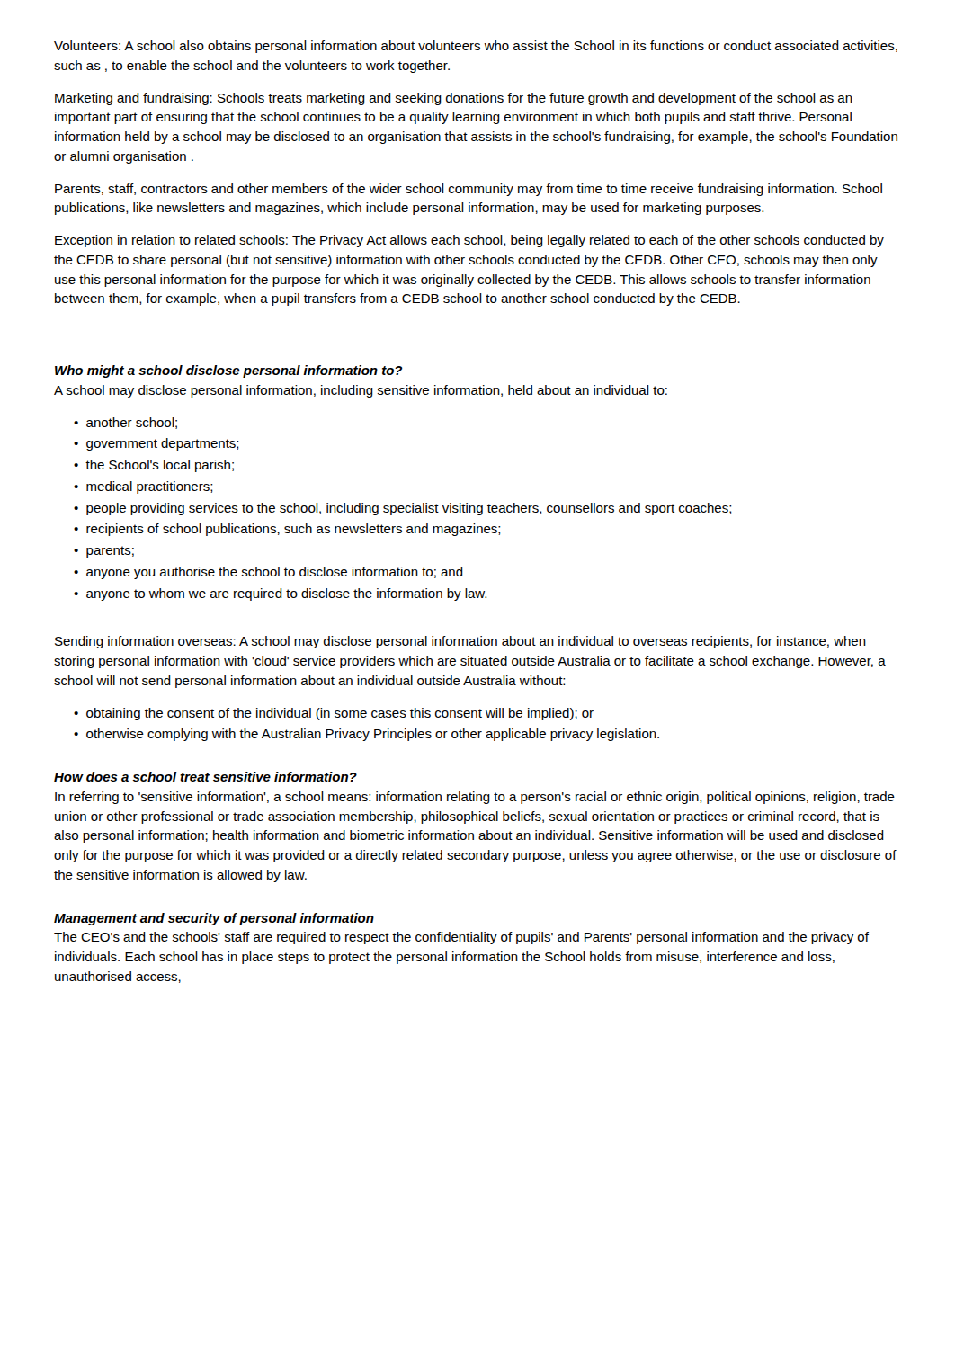Volunteers: A school also obtains personal information about volunteers who assist the School in its functions or conduct associated activities, such as , to enable the school and the volunteers to work together.
Marketing and fundraising: Schools treats marketing and seeking donations for the future growth and development of the school as an important part of ensuring that the school continues to be a quality learning environment in which both pupils and staff thrive. Personal information held by a school may be disclosed to an organisation that assists in the school's fundraising, for example, the school's Foundation or alumni organisation .
Parents, staff, contractors and other members of the wider school community may from time to time receive fundraising information. School publications, like newsletters and magazines, which include personal information, may be used for marketing purposes.
Exception in relation to related schools: The Privacy Act allows each school, being legally related to each of the other schools conducted by the CEDB to share personal (but not sensitive) information with other schools conducted by the CEDB. Other CEO, schools may then only use this personal information for the purpose for which it was originally collected by the CEDB. This allows schools to transfer information between them, for example, when a pupil transfers from a CEDB school to another school conducted by the CEDB.
Who might a school disclose personal information to?
A school may disclose personal information, including sensitive information, held about an individual to:
another school;
government departments;
the School's local parish;
medical practitioners;
people providing services to the school, including specialist visiting teachers, counsellors and sport coaches;
recipients of school publications, such as newsletters and magazines;
parents;
anyone you authorise the school to disclose information to; and
anyone to whom we are required to disclose the information by law.
Sending information overseas: A school may disclose personal information about an individual to overseas recipients, for instance, when storing personal information with 'cloud' service providers which are situated outside Australia or to facilitate a school exchange. However, a school will not send personal information about an individual outside Australia without:
obtaining the consent of the individual (in some cases this consent will be implied); or
otherwise complying with the Australian Privacy Principles or other applicable privacy legislation.
How does a school treat sensitive information?
In referring to 'sensitive information', a school means: information relating to a person's racial or ethnic origin, political opinions, religion, trade union or other professional or trade association membership, philosophical beliefs, sexual orientation or practices or criminal record, that is also personal information; health information and biometric information about an individual. Sensitive information will be used and disclosed only for the purpose for which it was provided or a directly related secondary purpose, unless you agree otherwise, or the use or disclosure of the sensitive information is allowed by law.
Management and security of personal information
The CEO's and the schools' staff are required to respect the confidentiality of pupils' and Parents' personal information and the privacy of individuals. Each school has in place steps to protect the personal information the School holds from misuse, interference and loss, unauthorised access,